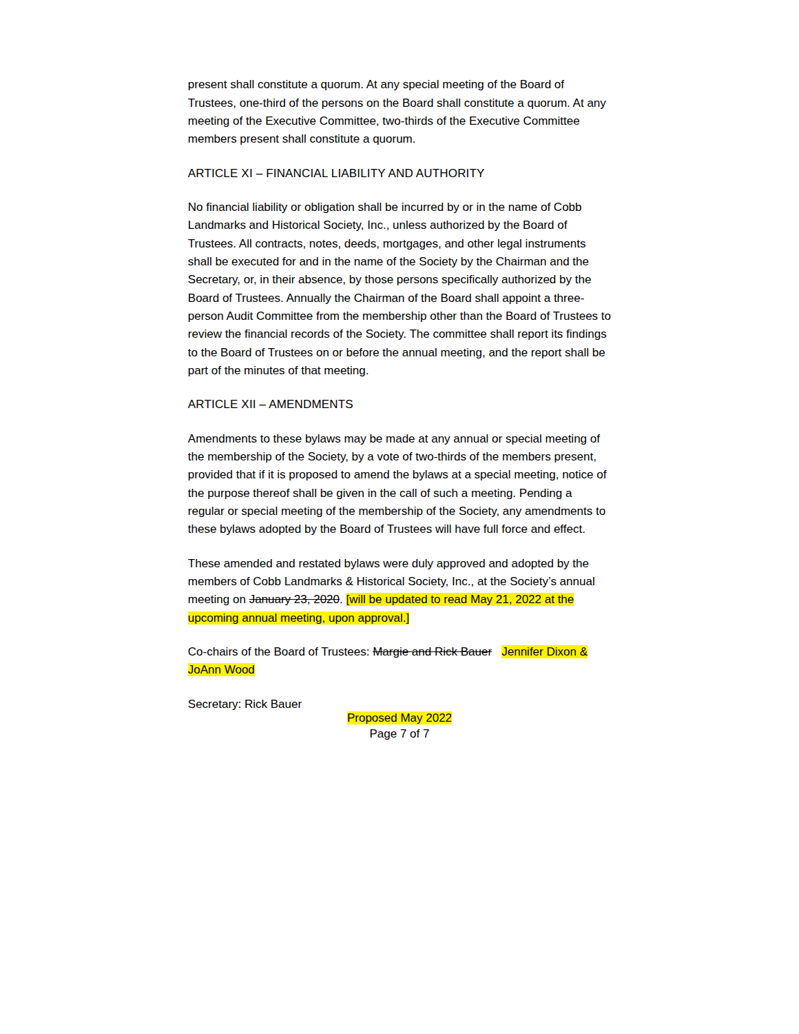present shall constitute a quorum. At any special meeting of the Board of Trustees, one-third of the persons on the Board shall constitute a quorum. At any meeting of the Executive Committee, two-thirds of the Executive Committee members present shall constitute a quorum.
ARTICLE XI – FINANCIAL LIABILITY AND AUTHORITY
No financial liability or obligation shall be incurred by or in the name of Cobb Landmarks and Historical Society, Inc., unless authorized by the Board of Trustees. All contracts, notes, deeds, mortgages, and other legal instruments shall be executed for and in the name of the Society by the Chairman and the Secretary, or, in their absence, by those persons specifically authorized by the Board of Trustees. Annually the Chairman of the Board shall appoint a three-person Audit Committee from the membership other than the Board of Trustees to review the financial records of the Society. The committee shall report its findings to the Board of Trustees on or before the annual meeting, and the report shall be part of the minutes of that meeting.
ARTICLE XII – AMENDMENTS
Amendments to these bylaws may be made at any annual or special meeting of the membership of the Society, by a vote of two-thirds of the members present, provided that if it is proposed to amend the bylaws at a special meeting, notice of the purpose thereof shall be given in the call of such a meeting. Pending a regular or special meeting of the membership of the Society, any amendments to these bylaws adopted by the Board of Trustees will have full force and effect.
These amended and restated bylaws were duly approved and adopted by the members of Cobb Landmarks & Historical Society, Inc., at the Society’s annual meeting on January 23, 2020. [will be updated to read May 21, 2022 at the upcoming annual meeting, upon approval.]
Co-chairs of the Board of Trustees: Margie and Rick Bauer Jennifer Dixon & JoAnn Wood
Secretary: Rick Bauer
Proposed May 2022
Page 7 of 7